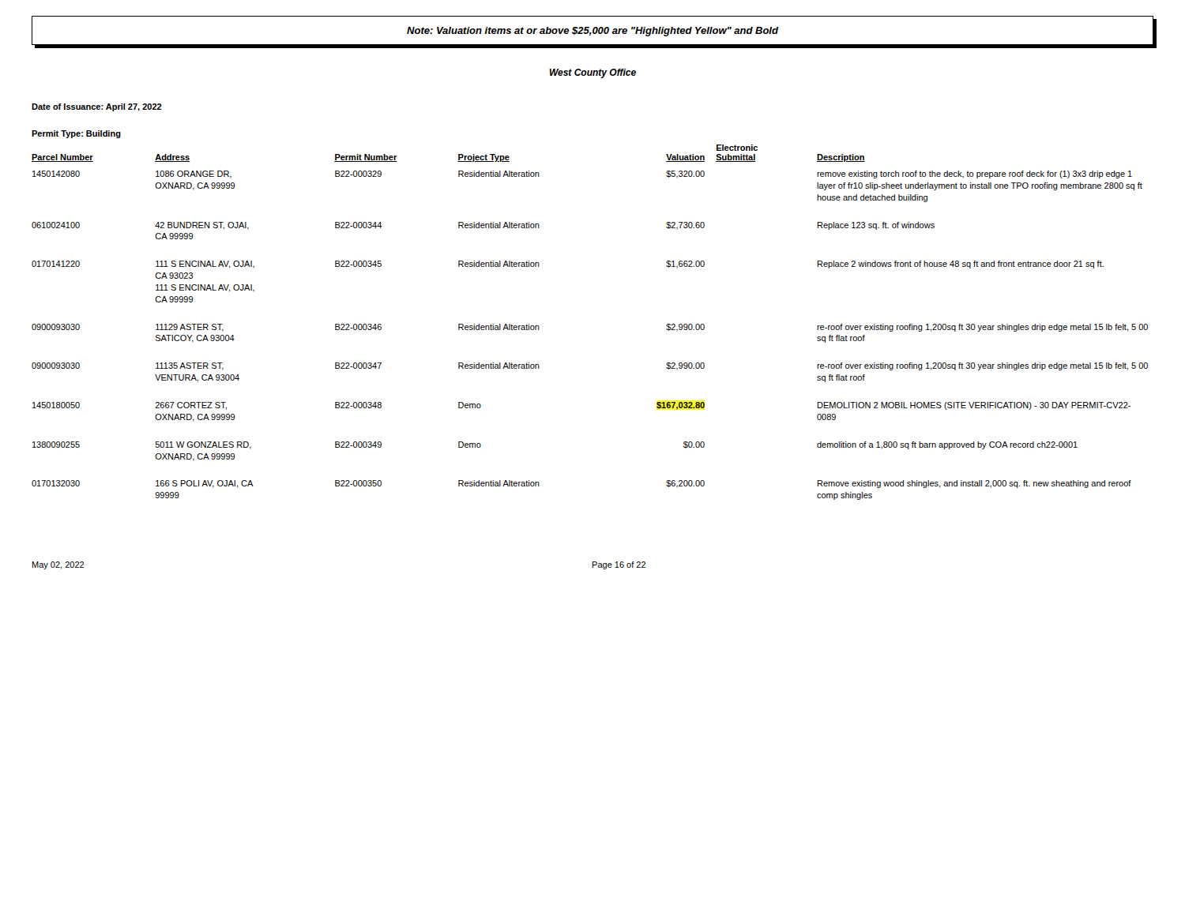Note: Valuation items at or above $25,000 are "Highlighted Yellow" and Bold
West County Office
Date of Issuance: April 27, 2022
Permit Type: Building
| Parcel Number | Address | Permit Number | Project Type | Valuation | Electronic Submittal | Description |
| --- | --- | --- | --- | --- | --- | --- |
| 1450142080 | 1086 ORANGE DR, OXNARD, CA 99999 | B22-000329 | Residential Alteration | $5,320.00 | | remove existing torch roof to the deck, to prepare roof deck for (1) 3x3 drip edge 1 layer of fr10 slip-sheet underlayment to install one TPO roofing membrane 2800 sq ft house and detached building |
| 0610024100 | 42 BUNDREN ST, OJAI, CA 99999 | B22-000344 | Residential Alteration | $2,730.60 | | Replace 123 sq. ft. of windows |
| 0170141220 | 111 S ENCINAL AV, OJAI, CA 93023 111 S ENCINAL AV, OJAI, CA 99999 | B22-000345 | Residential Alteration | $1,662.00 | | Replace 2 windows front of house 48 sq ft and front entrance door 21 sq ft. |
| 0900093030 | 11129 ASTER ST, SATICOY, CA 93004 | B22-000346 | Residential Alteration | $2,990.00 | | re-roof over existing roofing 1,200sq ft 30 year shingles drip edge metal 15 lb felt, 5 00 sq ft flat roof |
| 0900093030 | 11135 ASTER ST, VENTURA, CA 93004 | B22-000347 | Residential Alteration | $2,990.00 | | re-roof over existing roofing 1,200sq ft 30 year shingles drip edge metal 15 lb felt, 5 00 sq ft flat roof |
| 1450180050 | 2667 CORTEZ ST, OXNARD, CA 99999 | B22-000348 | Demo | $167,032.80 | | DEMOLITION 2 MOBIL HOMES (SITE VERIFICATION) - 30 DAY PERMIT-CV22-0089 |
| 1380090255 | 5011 W GONZALES RD, OXNARD, CA 99999 | B22-000349 | Demo | $0.00 | | demolition of a 1,800 sq ft barn approved by COA record ch22-0001 |
| 0170132030 | 166 S POLI AV, OJAI, CA 99999 | B22-000350 | Residential Alteration | $6,200.00 | | Remove existing wood shingles, and install 2,000 sq. ft. new sheathing and reroof comp shingles |
May 02, 2022
Page 16 of 22